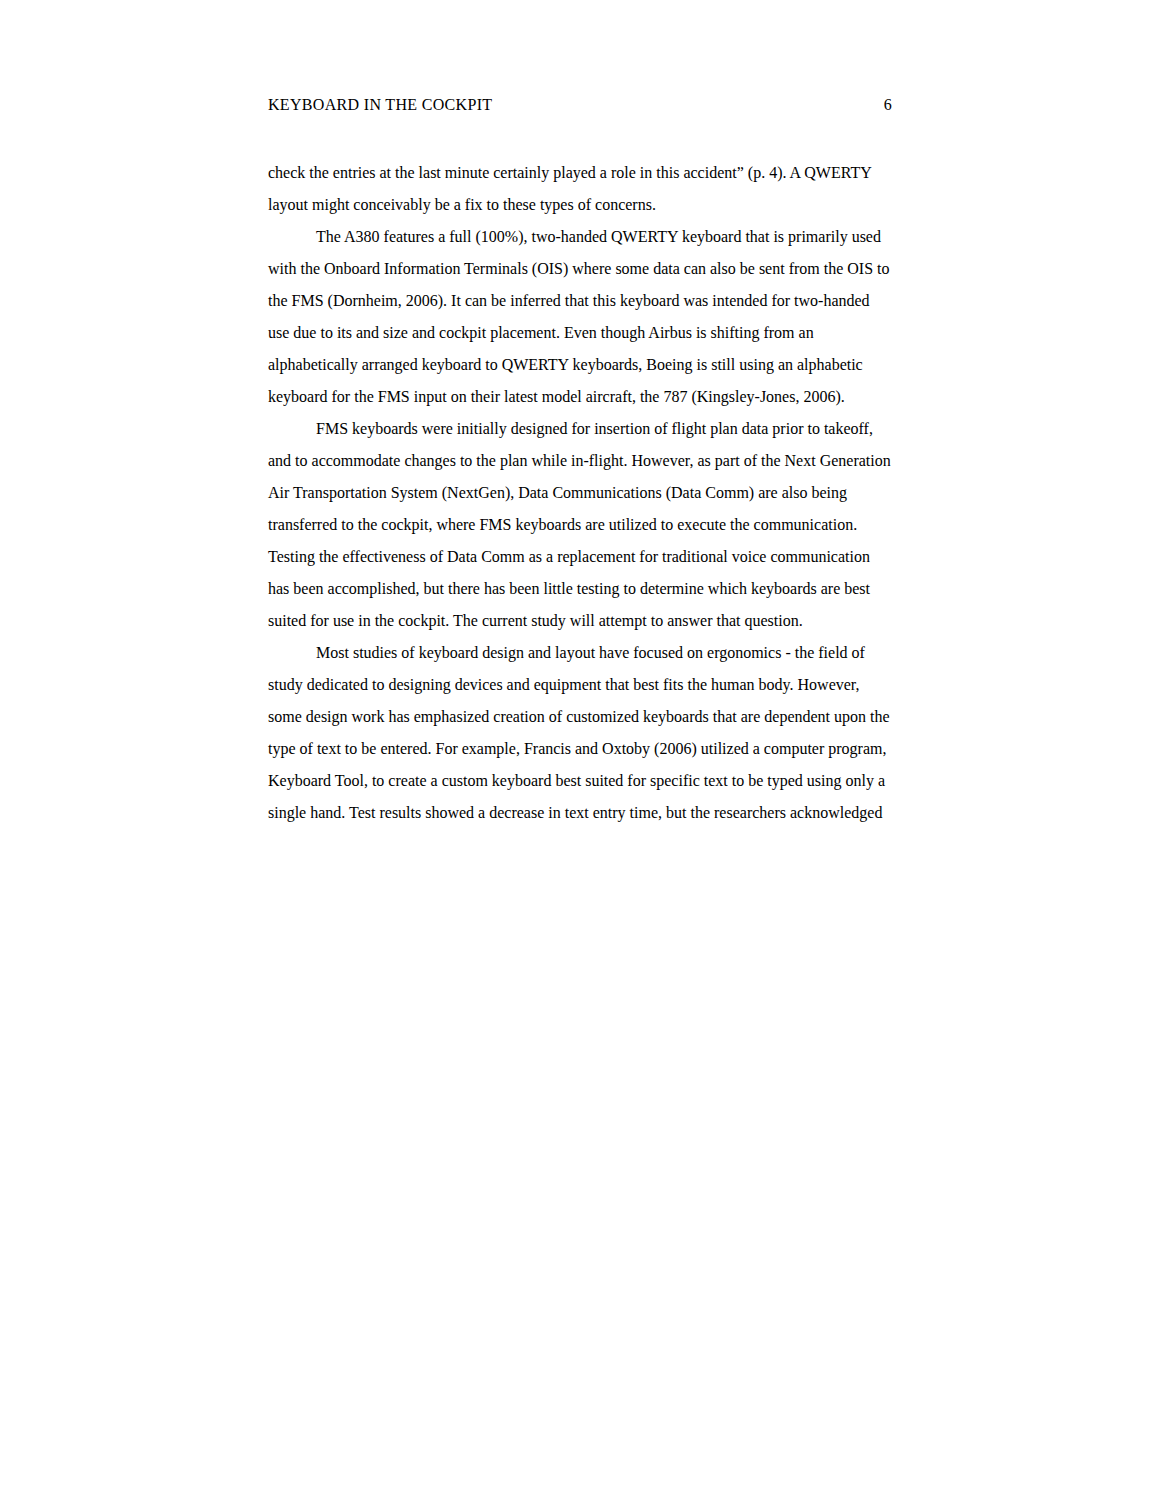Keyboard in the Cockpit 6
check the entries at the last minute certainly played a role in this accident” (p. 4). A QWERTY layout might conceivably be a fix to these types of concerns.
The A380 features a full (100%), two-handed QWERTY keyboard that is primarily used with the Onboard Information Terminals (OIS) where some data can also be sent from the OIS to the FMS (Dornheim, 2006). It can be inferred that this keyboard was intended for two-handed use due to its and size and cockpit placement. Even though Airbus is shifting from an alphabetically arranged keyboard to QWERTY keyboards, Boeing is still using an alphabetic keyboard for the FMS input on their latest model aircraft, the 787 (Kingsley-Jones, 2006).
FMS keyboards were initially designed for insertion of flight plan data prior to takeoff, and to accommodate changes to the plan while in-flight. However, as part of the Next Generation Air Transportation System (NextGen), Data Communications (Data Comm) are also being transferred to the cockpit, where FMS keyboards are utilized to execute the communication. Testing the effectiveness of Data Comm as a replacement for traditional voice communication has been accomplished, but there has been little testing to determine which keyboards are best suited for use in the cockpit. The current study will attempt to answer that question.
Most studies of keyboard design and layout have focused on ergonomics - the field of study dedicated to designing devices and equipment that best fits the human body. However, some design work has emphasized creation of customized keyboards that are dependent upon the type of text to be entered. For example, Francis and Oxtoby (2006) utilized a computer program, Keyboard Tool, to create a custom keyboard best suited for specific text to be typed using only a single hand. Test results showed a decrease in text entry time, but the researchers acknowledged